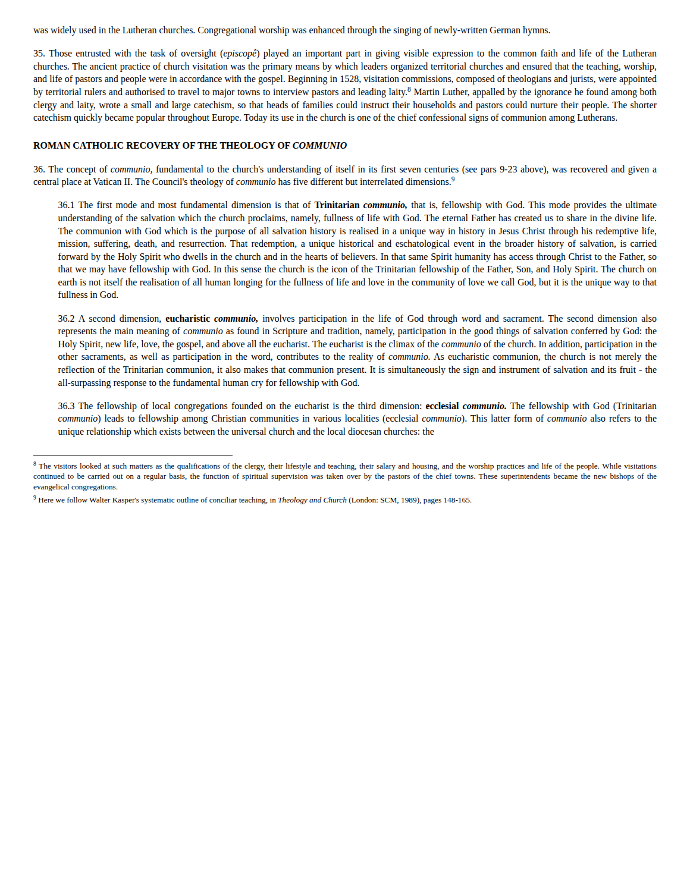was widely used in the Lutheran churches. Congregational worship was enhanced through the singing of newly-written German hymns.
35. Those entrusted with the task of oversight (episcopê) played an important part in giving visible expression to the common faith and life of the Lutheran churches. The ancient practice of church visitation was the primary means by which leaders organized territorial churches and ensured that the teaching, worship, and life of pastors and people were in accordance with the gospel. Beginning in 1528, visitation commissions, composed of theologians and jurists, were appointed by territorial rulers and authorised to travel to major towns to interview pastors and leading laity.8 Martin Luther, appalled by the ignorance he found among both clergy and laity, wrote a small and large catechism, so that heads of families could instruct their households and pastors could nurture their people. The shorter catechism quickly became popular throughout Europe. Today its use in the church is one of the chief confessional signs of communion among Lutherans.
ROMAN CATHOLIC RECOVERY OF THE THEOLOGY OF COMMUNIO
36. The concept of communio, fundamental to the church's understanding of itself in its first seven centuries (see pars 9-23 above), was recovered and given a central place at Vatican II. The Council's theology of communio has five different but interrelated dimensions.9
36.1 The first mode and most fundamental dimension is that of Trinitarian communio, that is, fellowship with God. This mode provides the ultimate understanding of the salvation which the church proclaims, namely, fullness of life with God. The eternal Father has created us to share in the divine life. The communion with God which is the purpose of all salvation history is realised in a unique way in history in Jesus Christ through his redemptive life, mission, suffering, death, and resurrection. That redemption, a unique historical and eschatological event in the broader history of salvation, is carried forward by the Holy Spirit who dwells in the church and in the hearts of believers. In that same Spirit humanity has access through Christ to the Father, so that we may have fellowship with God. In this sense the church is the icon of the Trinitarian fellowship of the Father, Son, and Holy Spirit. The church on earth is not itself the realisation of all human longing for the fullness of life and love in the community of love we call God, but it is the unique way to that fullness in God.
36.2 A second dimension, eucharistic communio, involves participation in the life of God through word and sacrament. The second dimension also represents the main meaning of communio as found in Scripture and tradition, namely, participation in the good things of salvation conferred by God: the Holy Spirit, new life, love, the gospel, and above all the eucharist. The eucharist is the climax of the communio of the church. In addition, participation in the other sacraments, as well as participation in the word, contributes to the reality of communio. As eucharistic communion, the church is not merely the reflection of the Trinitarian communion, it also makes that communion present. It is simultaneously the sign and instrument of salvation and its fruit - the all-surpassing response to the fundamental human cry for fellowship with God.
36.3 The fellowship of local congregations founded on the eucharist is the third dimension: ecclesial communio. The fellowship with God (Trinitarian communio) leads to fellowship among Christian communities in various localities (ecclesial communio). This latter form of communio also refers to the unique relationship which exists between the universal church and the local diocesan churches: the
8 The visitors looked at such matters as the qualifications of the clergy, their lifestyle and teaching, their salary and housing, and the worship practices and life of the people. While visitations continued to be carried out on a regular basis, the function of spiritual supervision was taken over by the pastors of the chief towns. These superintendents became the new bishops of the evangelical congregations.
9 Here we follow Walter Kasper's systematic outline of conciliar teaching, in Theology and Church (London: SCM, 1989), pages 148-165.